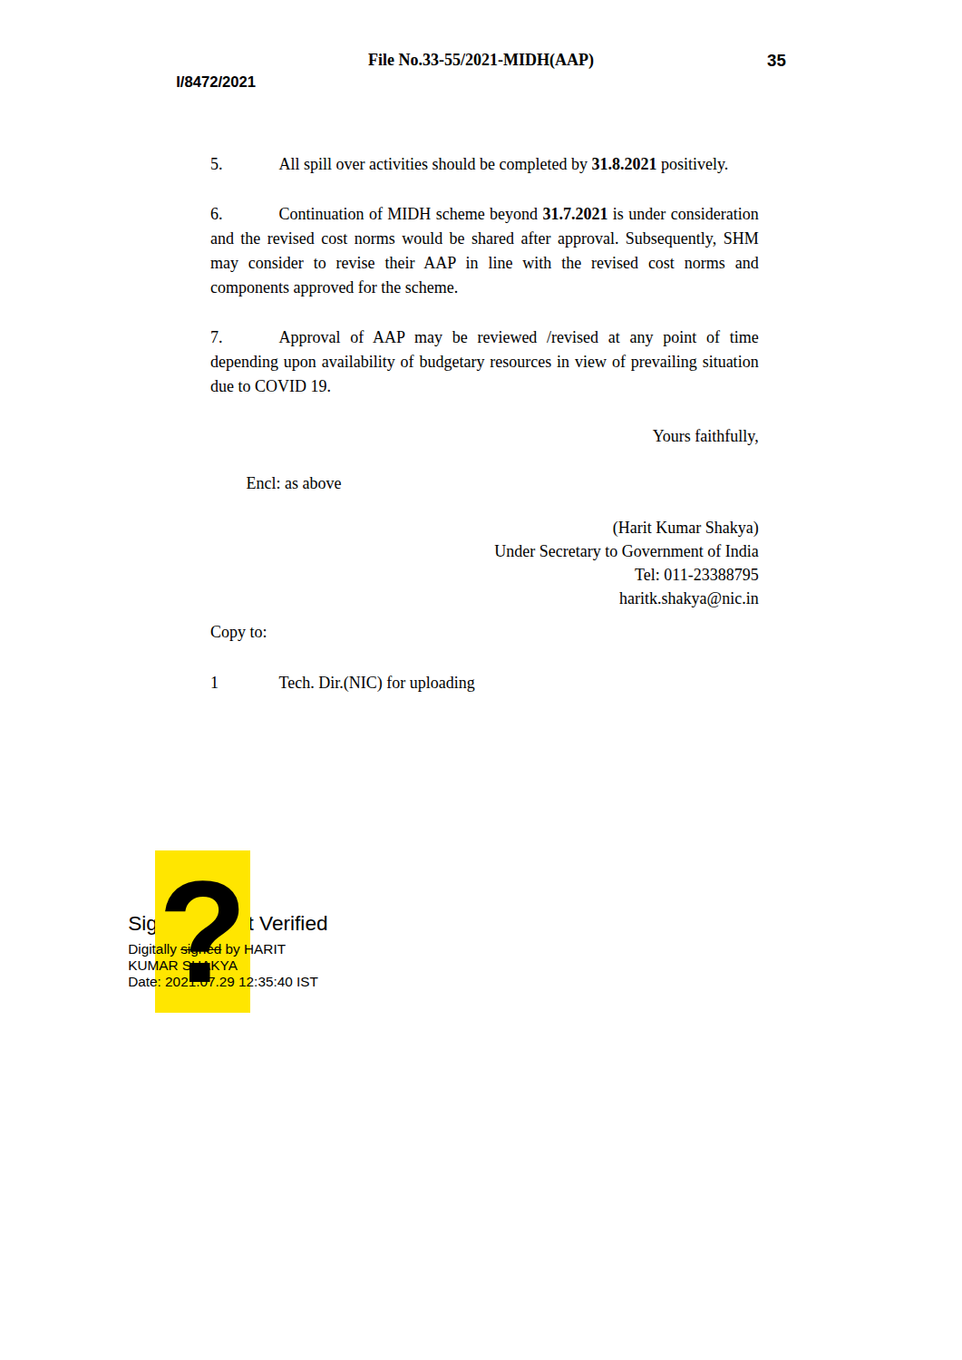File No.33-55/2021-MIDH(AAP)
35
I/8472/2021
5. All spill over activities should be completed by 31.8.2021 positively.
6. Continuation of MIDH scheme beyond 31.7.2021 is under consideration and the revised cost norms would be shared after approval. Subsequently, SHM may consider to revise their AAP in line with the revised cost norms and components approved for the scheme.
7. Approval of AAP may be reviewed /revised at any point of time depending upon availability of budgetary resources in view of prevailing situation due to COVID 19.
Yours faithfully,
Encl: as above
(Harit Kumar Shakya)
Under Secretary to Government of India
Tel: 011-23388795
haritk.shakya@nic.in
Copy to:
1 Tech. Dir.(NIC) for uploading
?
Signature Not Verified
Digitally signed by HARIT
KUMAR SHAKYA
Date: 2021.07.29 12:35:40 IST